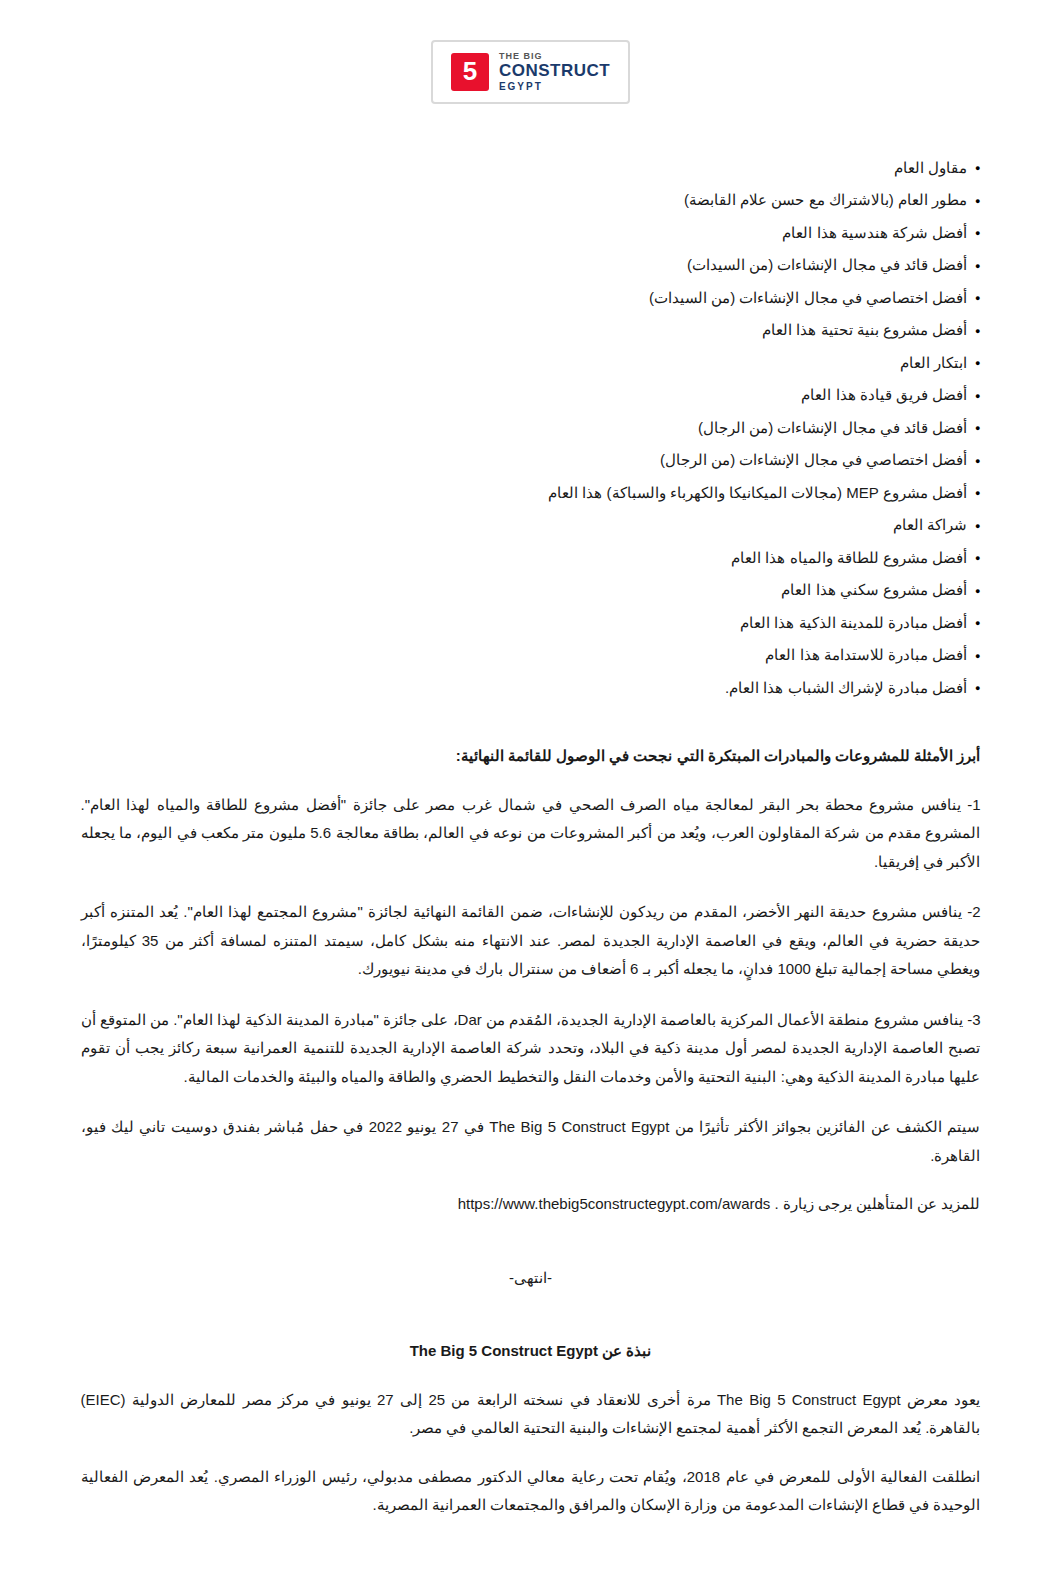5
THE BIG
CONSTRUCT
EGYPT
مقاول العام
مطور العام (بالاشتراك مع حسن علام القابضة)
أفضل شركة هندسية هذا العام
أفضل قائد في مجال الإنشاءات (من السيدات)
أفضل اختصاصي في مجال الإنشاءات (من السيدات)
أفضل مشروع بنية تحتية هذا العام
ابتكار العام
أفضل فريق قيادة هذا العام
أفضل قائد في مجال الإنشاءات (من الرجال)
أفضل اختصاصي في مجال الإنشاءات (من الرجال)
أفضل مشروع MEP (مجالات الميكانيكا والكهرباء والسباكة) هذا العام
شراكة العام
أفضل مشروع للطاقة والمياه هذا العام
أفضل مشروع سكني هذا العام
أفضل مبادرة للمدينة الذكية هذا العام
أفضل مبادرة للاستدامة هذا العام
أفضل مبادرة لإشراك الشباب هذا العام.
أبرز الأمثلة للمشروعات والمبادرات المبتكرة التي نجحت في الوصول للقائمة النهائية:
1- ينافس مشروع محطة بحر البقر لمعالجة مياه الصرف الصحي في شمال غرب مصر على جائزة "أفضل مشروع للطاقة والمياه لهذا العام". المشروع مقدم من شركة المقاولون العرب، ويُعد من أكبر المشروعات من نوعه في العالم، بطاقة معالجة 5.6 مليون متر مكعب في اليوم، ما يجعله الأكبر في إفريقيا.
2- ينافس مشروع حديقة النهر الأخضر، المقدم من ريدكون للإنشاءات، ضمن القائمة النهائية لجائزة "مشروع المجتمع لهذا العام". يُعد المتنزه أكبر حديقة حضرية في العالم، ويقع في العاصمة الإدارية الجديدة لمصر. عند الانتهاء منه بشكل كامل، سيمتد المتنزه لمسافة أكثر من 35 كيلومترًا، ويغطي مساحة إجمالية تبلغ 1000 فدانٍ، ما يجعله أكبر بـ 6 أضعاف من سنترال بارك في مدينة نيويورك.
3- ينافس مشروع منطقة الأعمال المركزية بالعاصمة الإدارية الجديدة، المُقدم من Dar، على جائزة "مبادرة المدينة الذكية لهذا العام". من المتوقع أن تصبح العاصمة الإدارية الجديدة لمصر أول مدينة ذكية في البلاد، وتحدد شركة العاصمة الإدارية الجديدة للتنمية العمرانية سبعة ركائز يجب أن تقوم عليها مبادرة المدينة الذكية وهي: البنية التحتية والأمن وخدمات النقل والتخطيط الحضري والطاقة والمياه والبيئة والخدمات المالية.
سيتم الكشف عن الفائزين بجوائز الأكثر تأثيرًا من The Big 5 Construct Egypt في 27 يونيو 2022 في حفل مُباشر بفندق دوسيت تاني ليك فيو، القاهرة.
للمزيد عن المتأهلين يرجى زيارة . https://www.thebig5constructegypt.com/awards
-انتهى-
نبذة عن The Big 5 Construct Egypt
يعود معرض The Big 5 Construct Egypt مرة أخرى للانعقاد في نسخته الرابعة من 25 إلى 27 يونيو في مركز مصر للمعارض الدولية (EIEC) بالقاهرة. يُعد المعرض التجمع الأكثر أهمية لمجتمع الإنشاءات والبنية التحتية العالمي في مصر.
انطلقت الفعالية الأولى للمعرض في عام 2018، ويُقام تحت رعاية معالي الدكتور مصطفى مدبولي، رئيس الوزراء المصري. يُعد المعرض الفعالية الوحيدة في قطاع الإنشاءات المدعومة من وزارة الإسكان والمرافق والمجتمعات العمرانية المصرية.